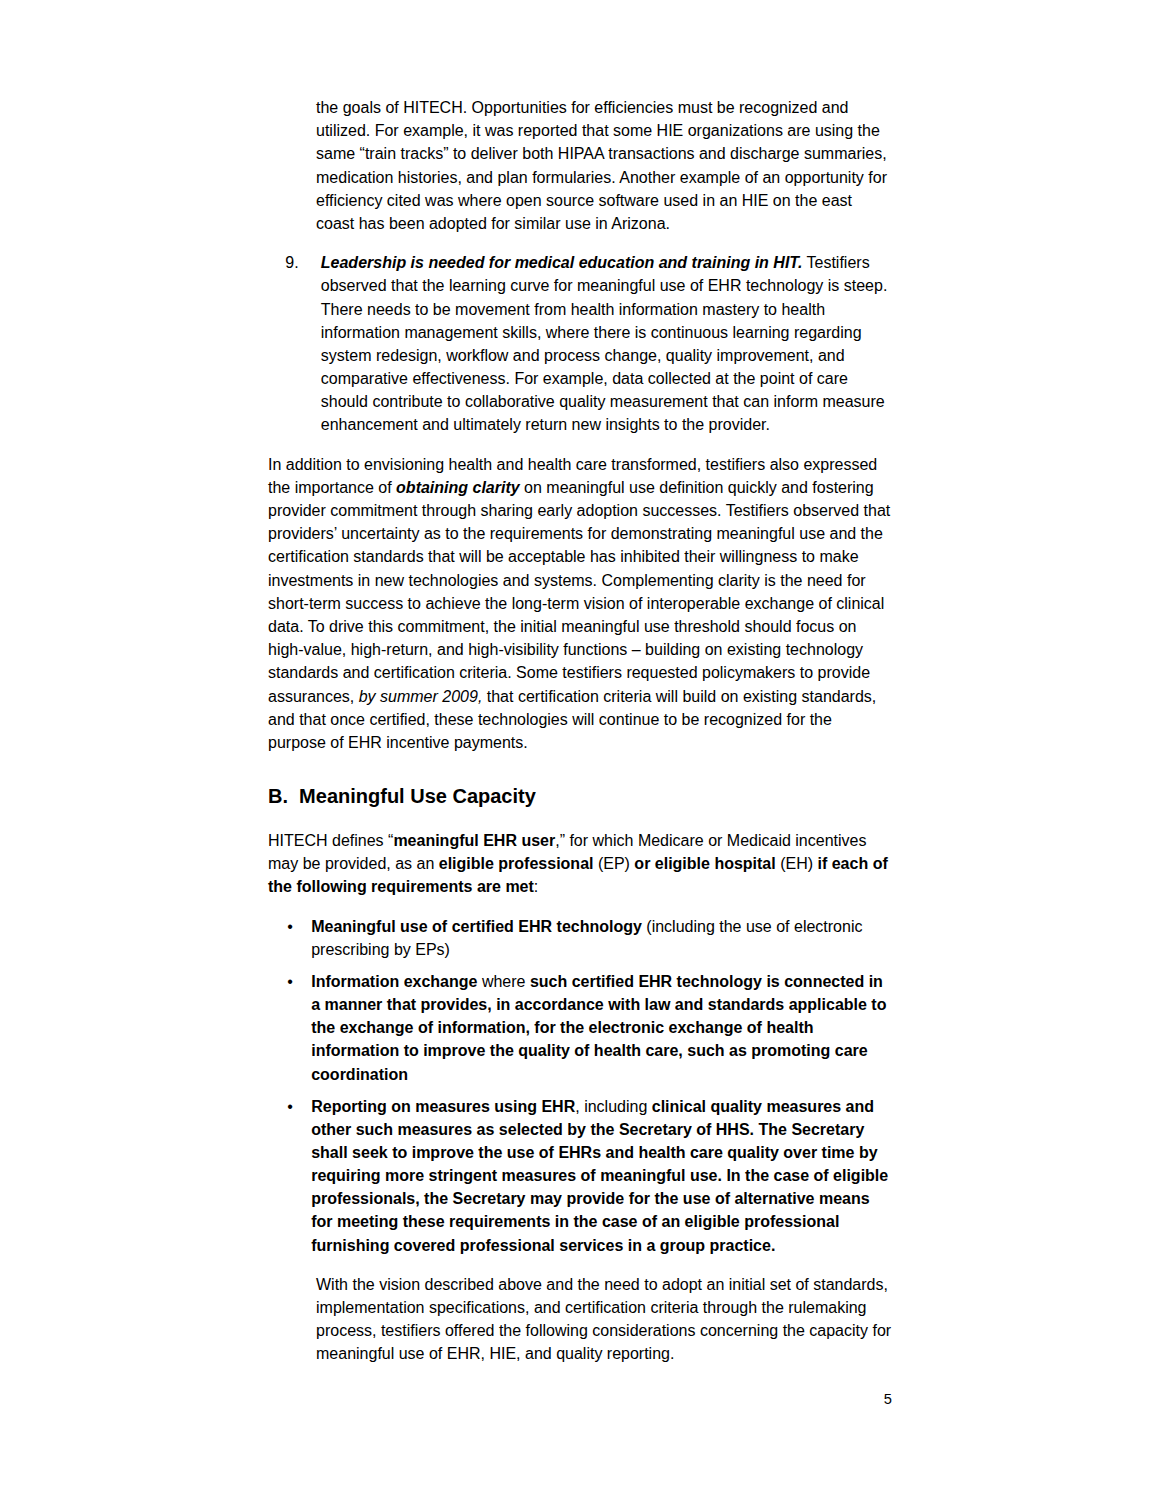the goals of HITECH. Opportunities for efficiencies must be recognized and utilized. For example, it was reported that some HIE organizations are using the same “train tracks” to deliver both HIPAA transactions and discharge summaries, medication histories, and plan formularies. Another example of an opportunity for efficiency cited was where open source software used in an HIE on the east coast has been adopted for similar use in Arizona.
9. Leadership is needed for medical education and training in HIT. Testifiers observed that the learning curve for meaningful use of EHR technology is steep. There needs to be movement from health information mastery to health information management skills, where there is continuous learning regarding system redesign, workflow and process change, quality improvement, and comparative effectiveness. For example, data collected at the point of care should contribute to collaborative quality measurement that can inform measure enhancement and ultimately return new insights to the provider.
In addition to envisioning health and health care transformed, testifiers also expressed the importance of obtaining clarity on meaningful use definition quickly and fostering provider commitment through sharing early adoption successes. Testifiers observed that providers’ uncertainty as to the requirements for demonstrating meaningful use and the certification standards that will be acceptable has inhibited their willingness to make investments in new technologies and systems. Complementing clarity is the need for short-term success to achieve the long-term vision of interoperable exchange of clinical data. To drive this commitment, the initial meaningful use threshold should focus on high-value, high-return, and high-visibility functions – building on existing technology standards and certification criteria. Some testifiers requested policymakers to provide assurances, by summer 2009, that certification criteria will build on existing standards, and that once certified, these technologies will continue to be recognized for the purpose of EHR incentive payments.
B. Meaningful Use Capacity
HITECH defines “meaningful EHR user,” for which Medicare or Medicaid incentives may be provided, as an eligible professional (EP) or eligible hospital (EH) if each of the following requirements are met:
Meaningful use of certified EHR technology (including the use of electronic prescribing by EPs)
Information exchange where such certified EHR technology is connected in a manner that provides, in accordance with law and standards applicable to the exchange of information, for the electronic exchange of health information to improve the quality of health care, such as promoting care coordination
Reporting on measures using EHR, including clinical quality measures and other such measures as selected by the Secretary of HHS. The Secretary shall seek to improve the use of EHRs and health care quality over time by requiring more stringent measures of meaningful use. In the case of eligible professionals, the Secretary may provide for the use of alternative means for meeting these requirements in the case of an eligible professional furnishing covered professional services in a group practice.
With the vision described above and the need to adopt an initial set of standards, implementation specifications, and certification criteria through the rulemaking process, testifiers offered the following considerations concerning the capacity for meaningful use of EHR, HIE, and quality reporting.
5